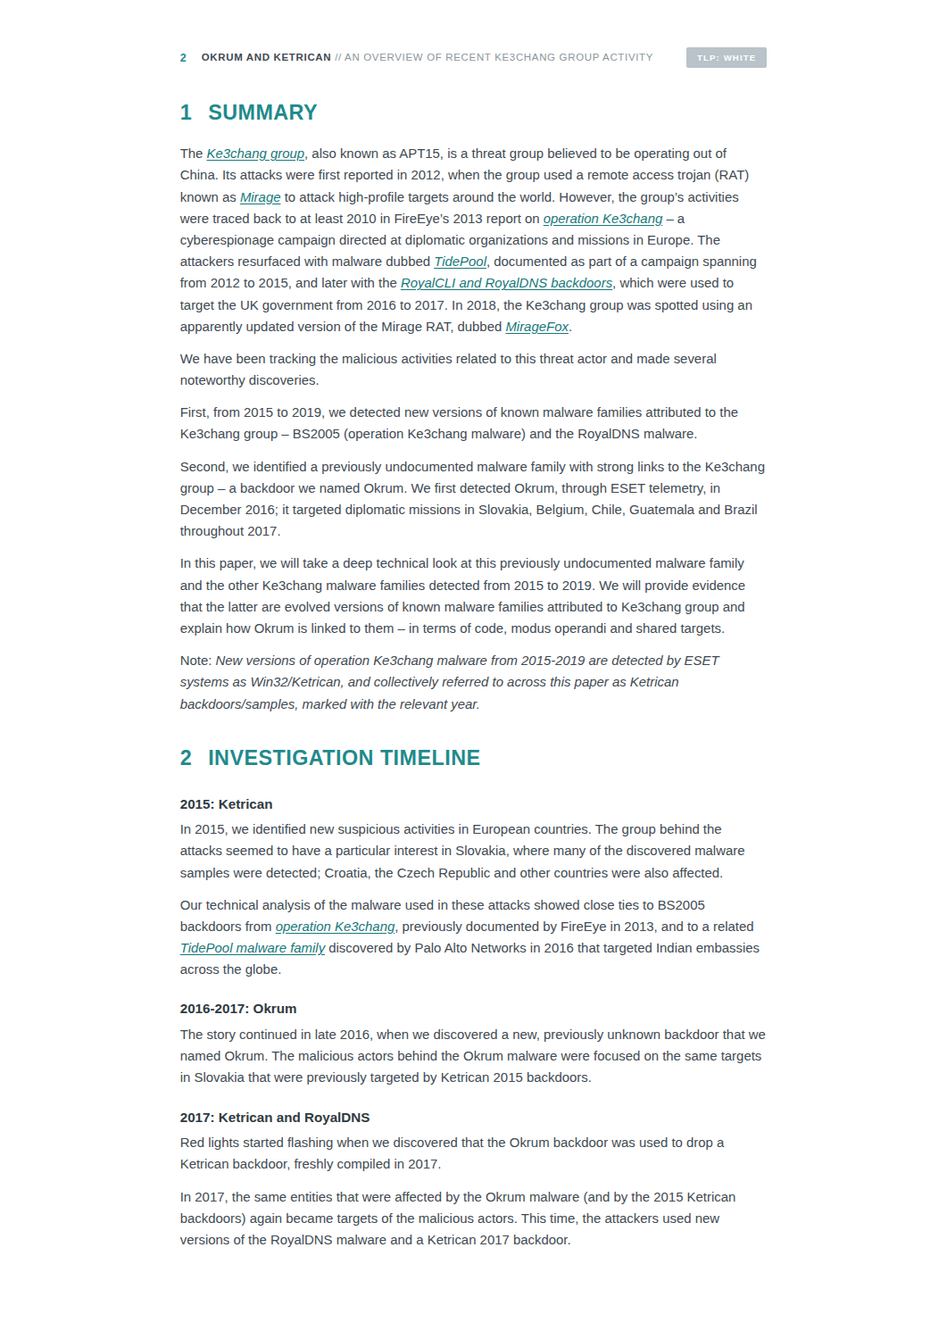2 OKRUM AND KETRICAN // AN OVERVIEW OF RECENT KE3CHANG GROUP ACTIVITY TLP: WHITE
1 Summary
The Ke3chang group, also known as APT15, is a threat group believed to be operating out of China. Its attacks were first reported in 2012, when the group used a remote access trojan (RAT) known as Mirage to attack high-profile targets around the world. However, the group’s activities were traced back to at least 2010 in FireEye’s 2013 report on operation Ke3chang – a cyberespionage campaign directed at diplomatic organizations and missions in Europe. The attackers resurfaced with malware dubbed TidePool, documented as part of a campaign spanning from 2012 to 2015, and later with the RoyalCLI and RoyalDNS backdoors, which were used to target the UK government from 2016 to 2017. In 2018, the Ke3chang group was spotted using an apparently updated version of the Mirage RAT, dubbed MirageFox.
We have been tracking the malicious activities related to this threat actor and made several noteworthy discoveries.
First, from 2015 to 2019, we detected new versions of known malware families attributed to the Ke3chang group – BS2005 (operation Ke3chang malware) and the RoyalDNS malware.
Second, we identified a previously undocumented malware family with strong links to the Ke3chang group – a backdoor we named Okrum. We first detected Okrum, through ESET telemetry, in December 2016; it targeted diplomatic missions in Slovakia, Belgium, Chile, Guatemala and Brazil throughout 2017.
In this paper, we will take a deep technical look at this previously undocumented malware family and the other Ke3chang malware families detected from 2015 to 2019. We will provide evidence that the latter are evolved versions of known malware families attributed to Ke3chang group and explain how Okrum is linked to them – in terms of code, modus operandi and shared targets.
Note: New versions of operation Ke3chang malware from 2015-2019 are detected by ESET systems as Win32/Ketrican, and collectively referred to across this paper as Ketrican backdoors/samples, marked with the relevant year.
2 Investigation timeline
2015: Ketrican
In 2015, we identified new suspicious activities in European countries. The group behind the attacks seemed to have a particular interest in Slovakia, where many of the discovered malware samples were detected; Croatia, the Czech Republic and other countries were also affected.
Our technical analysis of the malware used in these attacks showed close ties to BS2005 backdoors from operation Ke3chang, previously documented by FireEye in 2013, and to a related TidePool malware family discovered by Palo Alto Networks in 2016 that targeted Indian embassies across the globe.
2016-2017: Okrum
The story continued in late 2016, when we discovered a new, previously unknown backdoor that we named Okrum. The malicious actors behind the Okrum malware were focused on the same targets in Slovakia that were previously targeted by Ketrican 2015 backdoors.
2017: Ketrican and RoyalDNS
Red lights started flashing when we discovered that the Okrum backdoor was used to drop a Ketrican backdoor, freshly compiled in 2017.
In 2017, the same entities that were affected by the Okrum malware (and by the 2015 Ketrican backdoors) again became targets of the malicious actors. This time, the attackers used new versions of the RoyalDNS malware and a Ketrican 2017 backdoor.